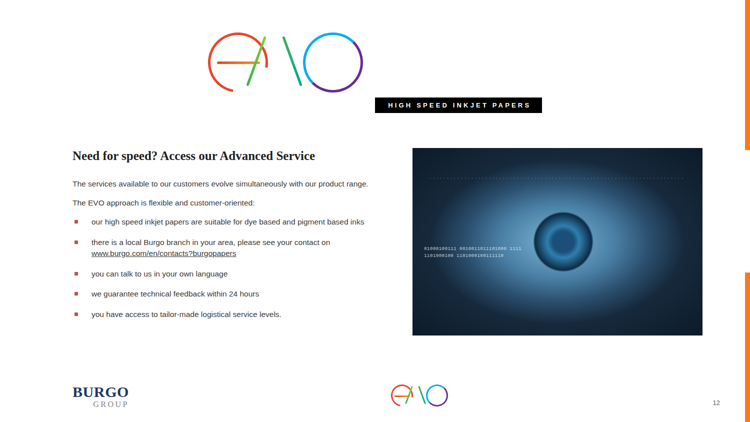High Speed Inkjet Papers
Need for speed? Access our Advanced Service
The services available to our customers evolve simultaneously with our product range.
The EVO approach is flexible and customer-oriented:
our high speed inkjet papers are suitable for dye based and pigment based inks
there is a local Burgo branch in your area, please see your contact on www.burgo.com/en/contacts?burgopapers
you can talk to us in your own language
we guarantee technical feedback within 24 hours
you have access to tailor-made logistical service levels.
BURGO
GROUP
12